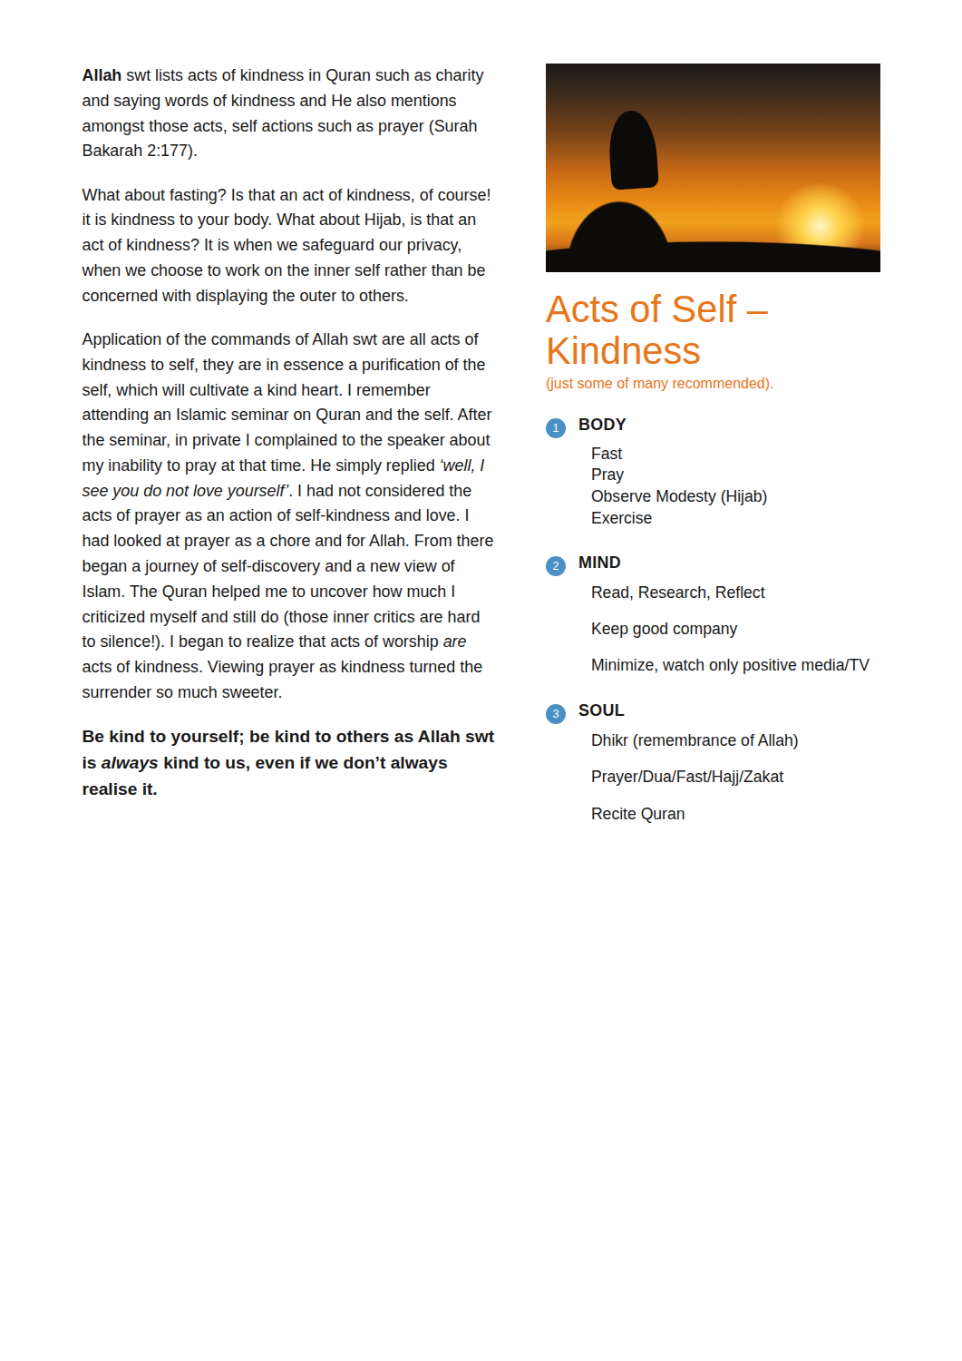Allah swt lists acts of kindness in Quran such as charity and saying words of kindness and He also mentions amongst those acts, self actions such as prayer (Surah Bakarah 2:177).
What about fasting? Is that an act of kindness, of course! it is kindness to your body. What about Hijab, is that an act of kindness? It is when we safeguard our privacy, when we choose to work on the inner self rather than be concerned with displaying the outer to others.
Application of the commands of Allah swt are all acts of kindness to self, they are in essence a purification of the self, which will cultivate a kind heart. I remember attending an Islamic seminar on Quran and the self. After the seminar, in private I complained to the speaker about my inability to pray at that time. He simply replied ‘well, I see you do not love yourself’. I had not considered the acts of prayer as an action of self-kindness and love. I had looked at prayer as a chore and for Allah. From there began a journey of self-discovery and a new view of Islam. The Quran helped me to uncover how much I criticized myself and still do (those inner critics are hard to silence!). I began to realize that acts of worship are acts of kindness. Viewing prayer as kindness turned the surrender so much sweeter.
Be kind to yourself; be kind to others as Allah swt is always kind to us, even if we don’t always realise it.
Acts of Self – Kindness
(just some of many recommended).
1
BODY
Fast
Pray
Observe Modesty (Hijab)
Exercise
2
MIND
Read, Research, Reflect
Keep good company
Minimize, watch only positive media/TV
3
SOUL
Dhikr (remembrance of Allah)
Prayer/Dua/Fast/Hajj/Zakat
Recite Quran